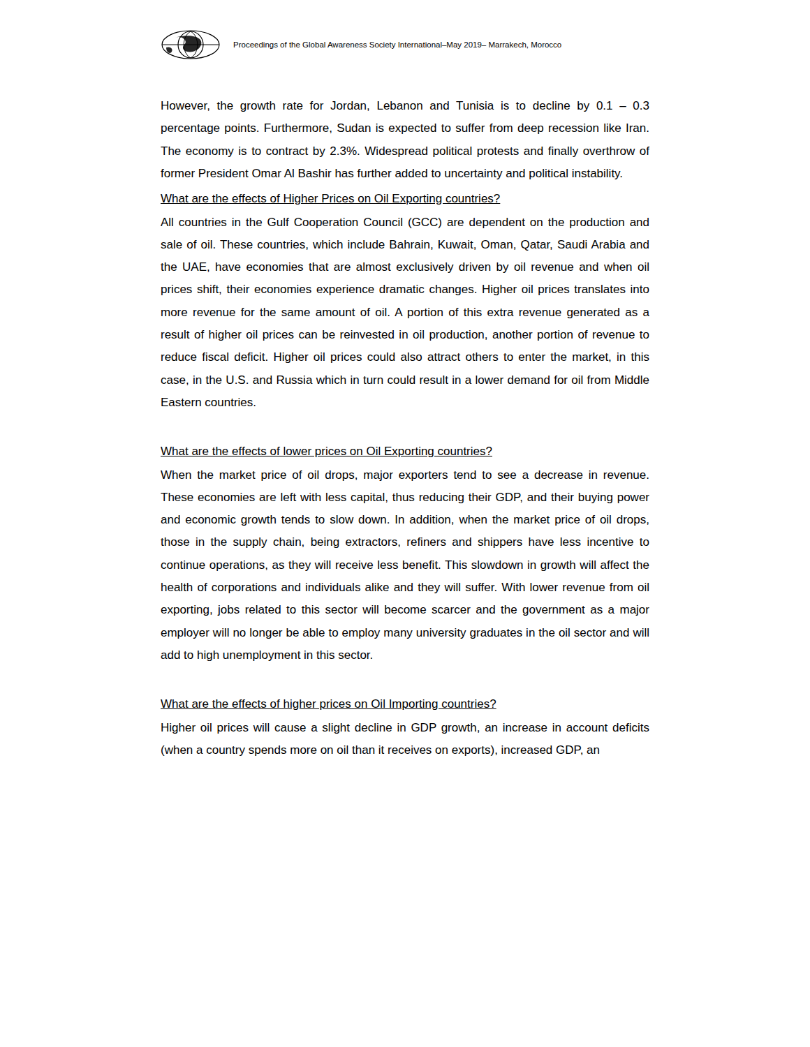Proceedings of the Global Awareness Society International–May 2019– Marrakech, Morocco
However, the growth rate for Jordan, Lebanon and Tunisia is to decline by 0.1 – 0.3 percentage points. Furthermore, Sudan is expected to suffer from deep recession like Iran. The economy is to contract by 2.3%. Widespread political protests and finally overthrow of former President Omar Al Bashir has further added to uncertainty and political instability.
What are the effects of Higher Prices on Oil Exporting countries?
All countries in the Gulf Cooperation Council (GCC) are dependent on the production and sale of oil. These countries, which include Bahrain, Kuwait, Oman, Qatar, Saudi Arabia and the UAE, have economies that are almost exclusively driven by oil revenue and when oil prices shift, their economies experience dramatic changes. Higher oil prices translates into more revenue for the same amount of oil. A portion of this extra revenue generated as a result of higher oil prices can be reinvested in oil production, another portion of revenue to reduce fiscal deficit. Higher oil prices could also attract others to enter the market, in this case, in the U.S. and Russia which in turn could result in a lower demand for oil from Middle Eastern countries.
What are the effects of lower prices on Oil Exporting countries?
When the market price of oil drops, major exporters tend to see a decrease in revenue. These economies are left with less capital, thus reducing their GDP, and their buying power and economic growth tends to slow down. In addition, when the market price of oil drops, those in the supply chain, being extractors, refiners and shippers have less incentive to continue operations, as they will receive less benefit. This slowdown in growth will affect the health of corporations and individuals alike and they will suffer. With lower revenue from oil exporting, jobs related to this sector will become scarcer and the government as a major employer will no longer be able to employ many university graduates in the oil sector and will add to high unemployment in this sector.
What are the effects of higher prices on Oil Importing countries?
Higher oil prices will cause a slight decline in GDP growth, an increase in account deficits (when a country spends more on oil than it receives on exports), increased GDP, an